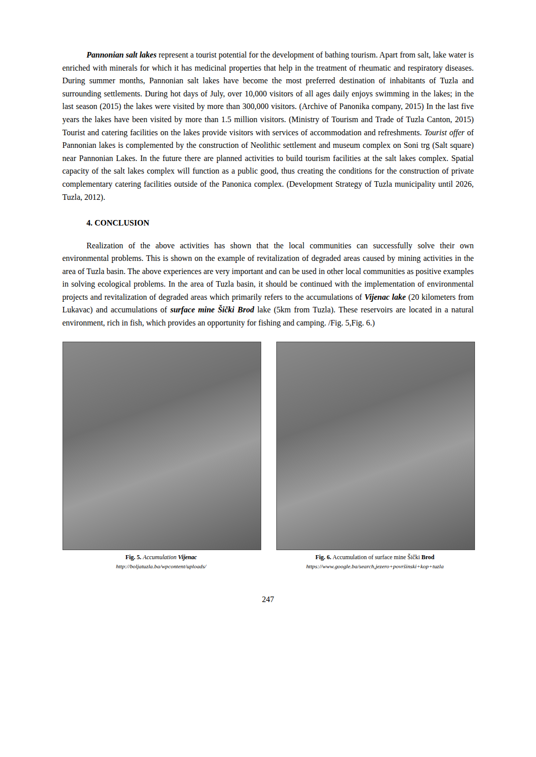Pannonian salt lakes represent a tourist potential for the development of bathing tourism. Apart from salt, lake water is enriched with minerals for which it has medicinal properties that help in the treatment of rheumatic and respiratory diseases. During summer months, Pannonian salt lakes have become the most preferred destination of inhabitants of Tuzla and surrounding settlements. During hot days of July, over 10,000 visitors of all ages daily enjoys swimming in the lakes; in the last season (2015) the lakes were visited by more than 300,000 visitors. (Archive of Panonika company, 2015) In the last five years the lakes have been visited by more than 1.5 million visitors. (Ministry of Tourism and Trade of Tuzla Canton, 2015) Tourist and catering facilities on the lakes provide visitors with services of accommodation and refreshments. Tourist offer of Pannonian lakes is complemented by the construction of Neolithic settlement and museum complex on Soni trg (Salt square) near Pannonian Lakes. In the future there are planned activities to build tourism facilities at the salt lakes complex. Spatial capacity of the salt lakes complex will function as a public good, thus creating the conditions for the construction of private complementary catering facilities outside of the Panonica complex. (Development Strategy of Tuzla municipality until 2026, Tuzla, 2012).
4. CONCLUSION
Realization of the above activities has shown that the local communities can successfully solve their own environmental problems. This is shown on the example of revitalization of degraded areas caused by mining activities in the area of Tuzla basin. The above experiences are very important and can be used in other local communities as positive examples in solving ecological problems. In the area of Tuzla basin, it should be continued with the implementation of environmental projects and revitalization of degraded areas which primarily refers to the accumulations of Vijenac lake (20 kilometers from Lukavac) and accumulations of surface mine Šički Brod lake (5km from Tuzla). These reservoirs are located in a natural environment, rich in fish, which provides an opportunity for fishing and camping. /Fig. 5,Fig. 6.)
Fig. 5. Accumulation Vijenac http://boljatuzla.ba/wpcontent/uploads/
Fig. 6. Accumulation of surface mine Šički Brod https://www.google.ba/search,jezero+površinski+kop+tuzla
247